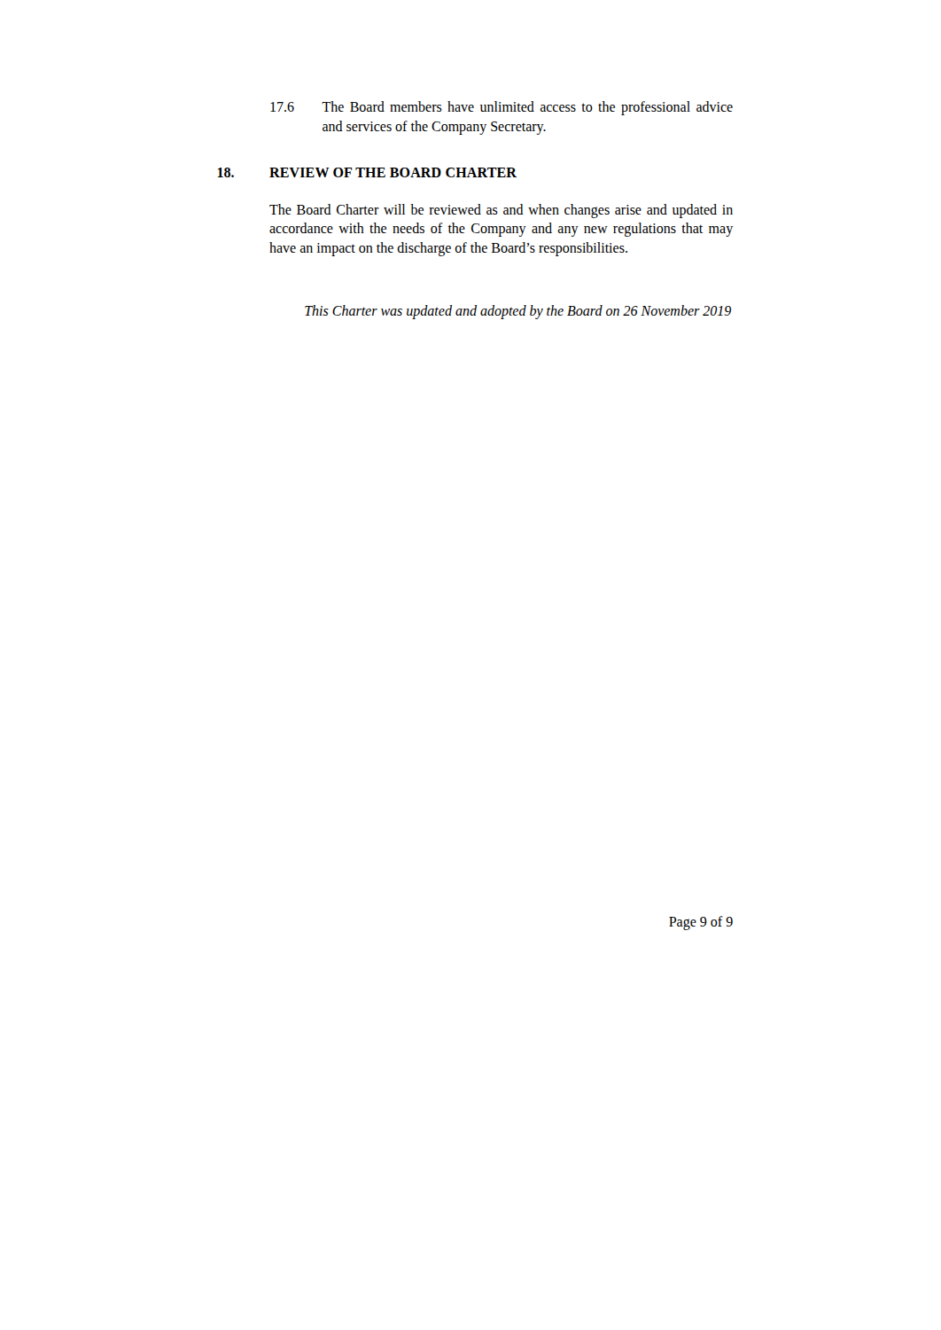17.6
The Board members have unlimited access to the professional advice and services of the Company Secretary.
18.
REVIEW OF THE BOARD CHARTER
The Board Charter will be reviewed as and when changes arise and updated in accordance with the needs of the Company and any new regulations that may have an impact on the discharge of the Board’s responsibilities.
This Charter was updated and adopted by the Board on 26 November 2019
Page 9 of 9